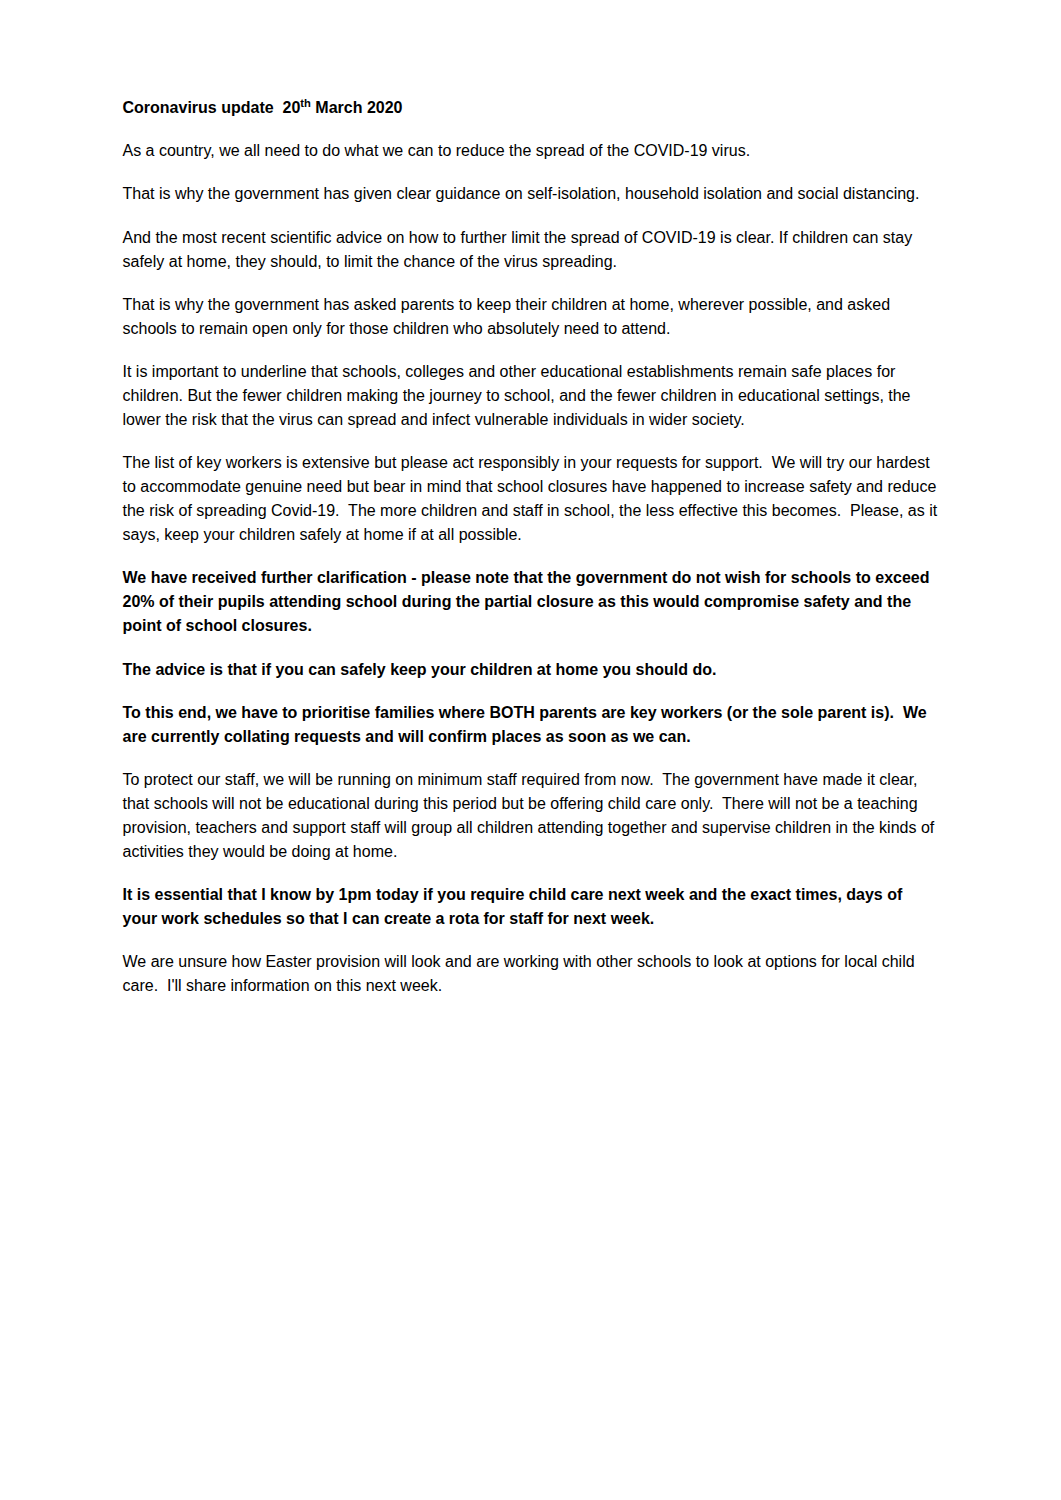Coronavirus update 20th March 2020
As a country, we all need to do what we can to reduce the spread of the COVID-19 virus.
That is why the government has given clear guidance on self-isolation, household isolation and social distancing.
And the most recent scientific advice on how to further limit the spread of COVID-19 is clear. If children can stay safely at home, they should, to limit the chance of the virus spreading.
That is why the government has asked parents to keep their children at home, wherever possible, and asked schools to remain open only for those children who absolutely need to attend.
It is important to underline that schools, colleges and other educational establishments remain safe places for children. But the fewer children making the journey to school, and the fewer children in educational settings, the lower the risk that the virus can spread and infect vulnerable individuals in wider society.
The list of key workers is extensive but please act responsibly in your requests for support. We will try our hardest to accommodate genuine need but bear in mind that school closures have happened to increase safety and reduce the risk of spreading Covid-19. The more children and staff in school, the less effective this becomes. Please, as it says, keep your children safely at home if at all possible.
We have received further clarification - please note that the government do not wish for schools to exceed 20% of their pupils attending school during the partial closure as this would compromise safety and the point of school closures.
The advice is that if you can safely keep your children at home you should do.
To this end, we have to prioritise families where BOTH parents are key workers (or the sole parent is). We are currently collating requests and will confirm places as soon as we can.
To protect our staff, we will be running on minimum staff required from now. The government have made it clear, that schools will not be educational during this period but be offering child care only. There will not be a teaching provision, teachers and support staff will group all children attending together and supervise children in the kinds of activities they would be doing at home.
It is essential that I know by 1pm today if you require child care next week and the exact times, days of your work schedules so that I can create a rota for staff for next week.
We are unsure how Easter provision will look and are working with other schools to look at options for local child care. I'll share information on this next week.